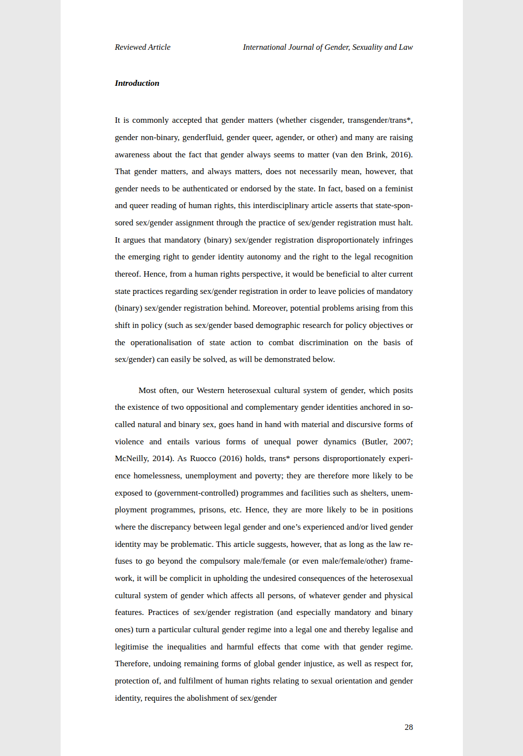Reviewed Article International Journal of Gender, Sexuality and Law
Introduction
It is commonly accepted that gender matters (whether cisgender, transgender/trans*, gender non-binary, genderfluid, gender queer, agender, or other) and many are raising awareness about the fact that gender always seems to matter (van den Brink, 2016). That gender matters, and always matters, does not necessarily mean, however, that gender needs to be authenticated or endorsed by the state. In fact, based on a feminist and queer reading of human rights, this interdisciplinary article asserts that state-sponsored sex/gender assignment through the practice of sex/gender registration must halt. It argues that mandatory (binary) sex/gender registration disproportionately infringes the emerging right to gender identity autonomy and the right to the legal recognition thereof. Hence, from a human rights perspective, it would be beneficial to alter current state practices regarding sex/gender registration in order to leave policies of mandatory (binary) sex/gender registration behind. Moreover, potential problems arising from this shift in policy (such as sex/gender based demographic research for policy objectives or the operationalisation of state action to combat discrimination on the basis of sex/gender) can easily be solved, as will be demonstrated below.
Most often, our Western heterosexual cultural system of gender, which posits the existence of two oppositional and complementary gender identities anchored in so-called natural and binary sex, goes hand in hand with material and discursive forms of violence and entails various forms of unequal power dynamics (Butler, 2007; McNeilly, 2014). As Ruocco (2016) holds, trans* persons disproportionately experience homelessness, unemployment and poverty; they are therefore more likely to be exposed to (government-controlled) programmes and facilities such as shelters, unemployment programmes, prisons, etc. Hence, they are more likely to be in positions where the discrepancy between legal gender and one’s experienced and/or lived gender identity may be problematic. This article suggests, however, that as long as the law refuses to go beyond the compulsory male/female (or even male/female/other) framework, it will be complicit in upholding the undesired consequences of the heterosexual cultural system of gender which affects all persons, of whatever gender and physical features. Practices of sex/gender registration (and especially mandatory and binary ones) turn a particular cultural gender regime into a legal one and thereby legalise and legitimise the inequalities and harmful effects that come with that gender regime. Therefore, undoing remaining forms of global gender injustice, as well as respect for, protection of, and fulfilment of human rights relating to sexual orientation and gender identity, requires the abolishment of sex/gender
28